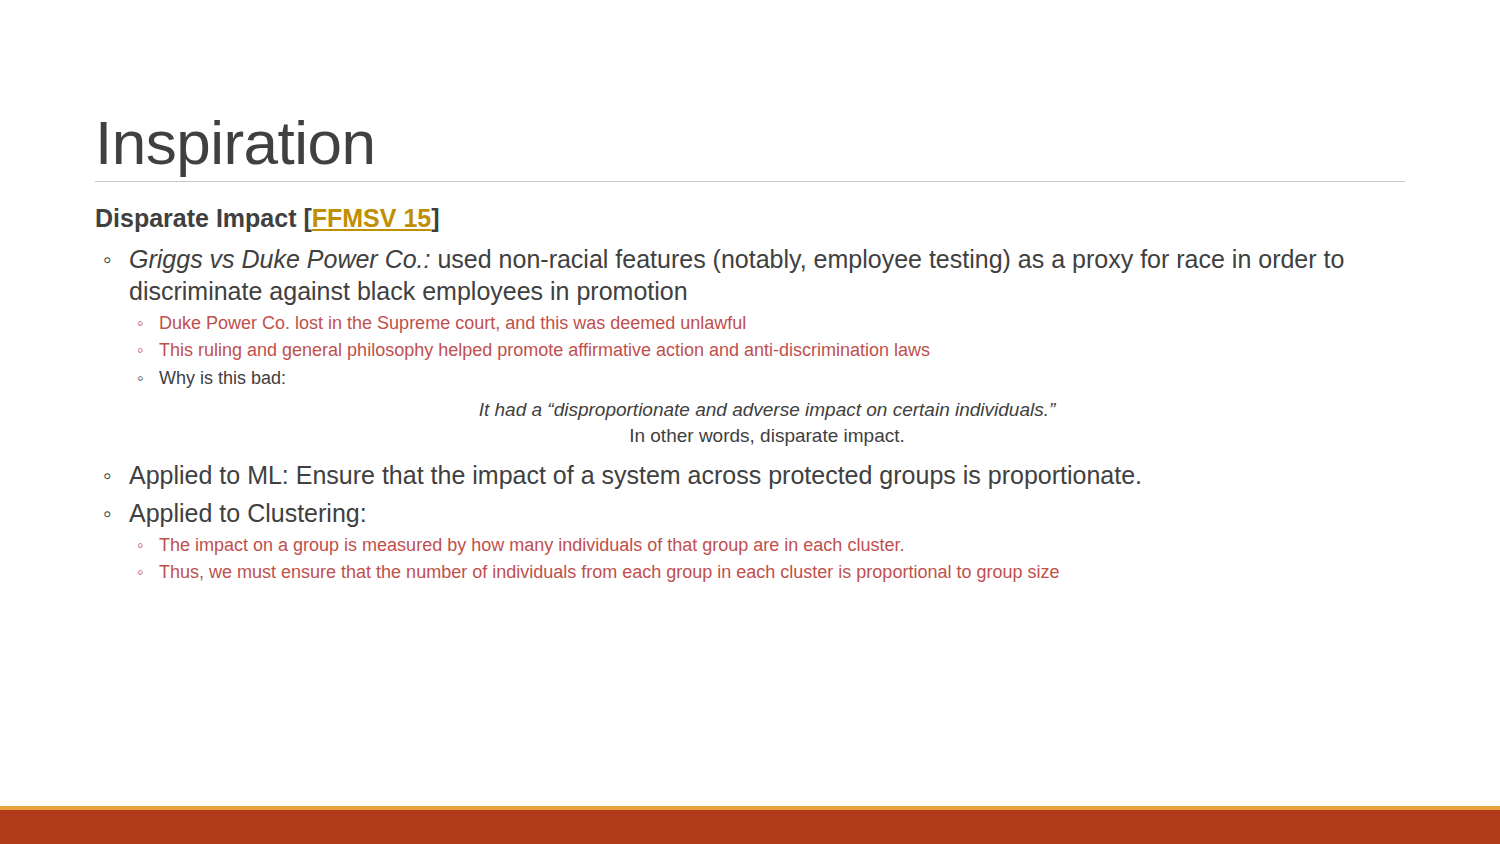Inspiration
Disparate Impact [FFMSV 15]
Griggs vs Duke Power Co.: used non-racial features (notably, employee testing) as a proxy for race in order to discriminate against black employees in promotion
Duke Power Co. lost in the Supreme court, and this was deemed unlawful
This ruling and general philosophy helped promote affirmative action and anti-discrimination laws
Why is this bad:
It had a “disproportionate and adverse impact on certain individuals.”
In other words, disparate impact.
Applied to ML: Ensure that the impact of a system across protected groups is proportionate.
Applied to Clustering:
The impact on a group is measured by how many individuals of that group are in each cluster.
Thus, we must ensure that the number of individuals from each group in each cluster is proportional to group size